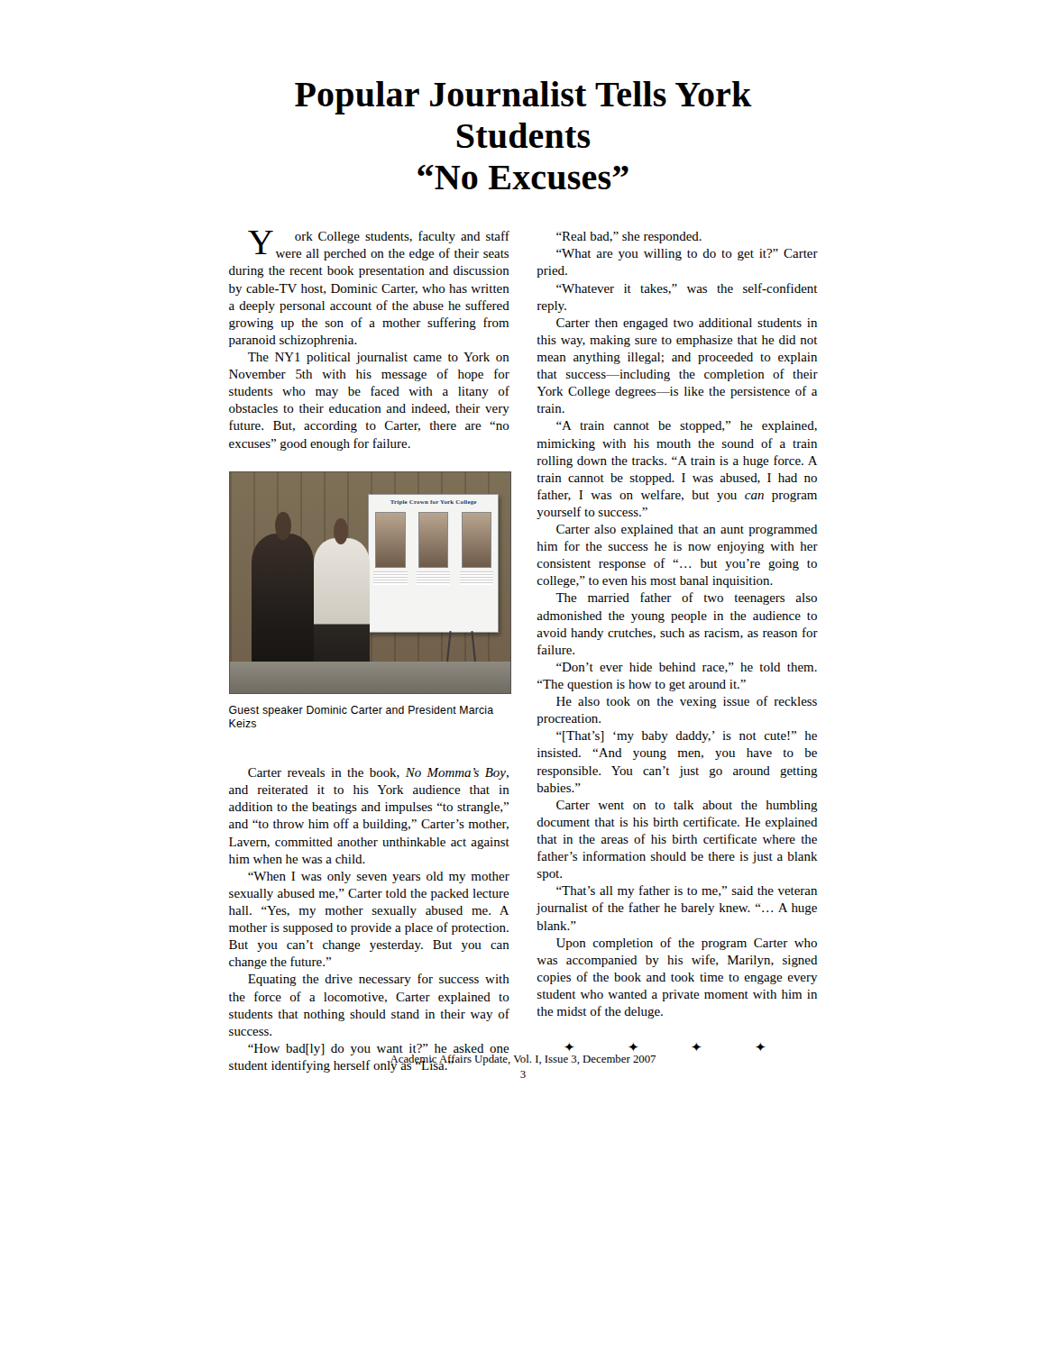Popular Journalist Tells York Students
“No Excuses”
York College students, faculty and staff were all perched on the edge of their seats during the recent book presentation and discussion by cable-TV host, Dominic Carter, who has written a deeply personal account of the abuse he suffered growing up the son of a mother suffering from paranoid schizophrenia.
The NY1 political journalist came to York on November 5th with his message of hope for students who may be faced with a litany of obstacles to their education and indeed, their very future. But, according to Carter, there are “no excuses” good enough for failure.
Triple Crown for York College
Guest speaker Dominic Carter and President Marcia Keizs
Carter reveals in the book, No Momma’s Boy, and reiterated it to his York audience that in addition to the beatings and impulses “to strangle,” and “to throw him off a building,” Carter’s mother, Lavern, committed another unthinkable act against him when he was a child.
“When I was only seven years old my mother sexually abused me,” Carter told the packed lecture hall. “Yes, my mother sexually abused me. A mother is supposed to provide a place of protection. But you can’t change yesterday. But you can change the future.”
Equating the drive necessary for success with the force of a locomotive, Carter explained to students that nothing should stand in their way of success.
“How bad[ly] do you want it?” he asked one student identifying herself only as “Lisa.”
“Real bad,” she responded.
“What are you willing to do to get it?” Carter pried.
“Whatever it takes,” was the self-confident reply.
Carter then engaged two additional students in this way, making sure to emphasize that he did not mean anything illegal; and proceeded to explain that success—including the completion of their York College degrees—is like the persistence of a train.
“A train cannot be stopped,” he explained, mimicking with his mouth the sound of a train rolling down the tracks. “A train is a huge force. A train cannot be stopped. I was abused, I had no father, I was on welfare, but you can program yourself to success.”
Carter also explained that an aunt programmed him for the success he is now enjoying with her consistent response of “… but you’re going to college,” to even his most banal inquisition.
The married father of two teenagers also admonished the young people in the audience to avoid handy crutches, such as racism, as reason for failure.
“Don’t ever hide behind race,” he told them. “The question is how to get around it.”
He also took on the vexing issue of reckless procreation.
“[That’s] ‘my baby daddy,’ is not cute!” he insisted. “And young men, you have to be responsible. You can’t just go around getting babies.”
Carter went on to talk about the humbling document that is his birth certificate. He explained that in the areas of his birth certificate where the father’s information should be there is just a blank spot.
“That’s all my father is to me,” said the veteran journalist of the father he barely knew. “… A huge blank.”
Upon completion of the program Carter who was accompanied by his wife, Marilyn, signed copies of the book and took time to engage every student who wanted a private moment with him in the midst of the deluge.
✦ ✦ ✦ ✦
Academic Affairs Update, Vol. I, Issue 3, December 2007
3